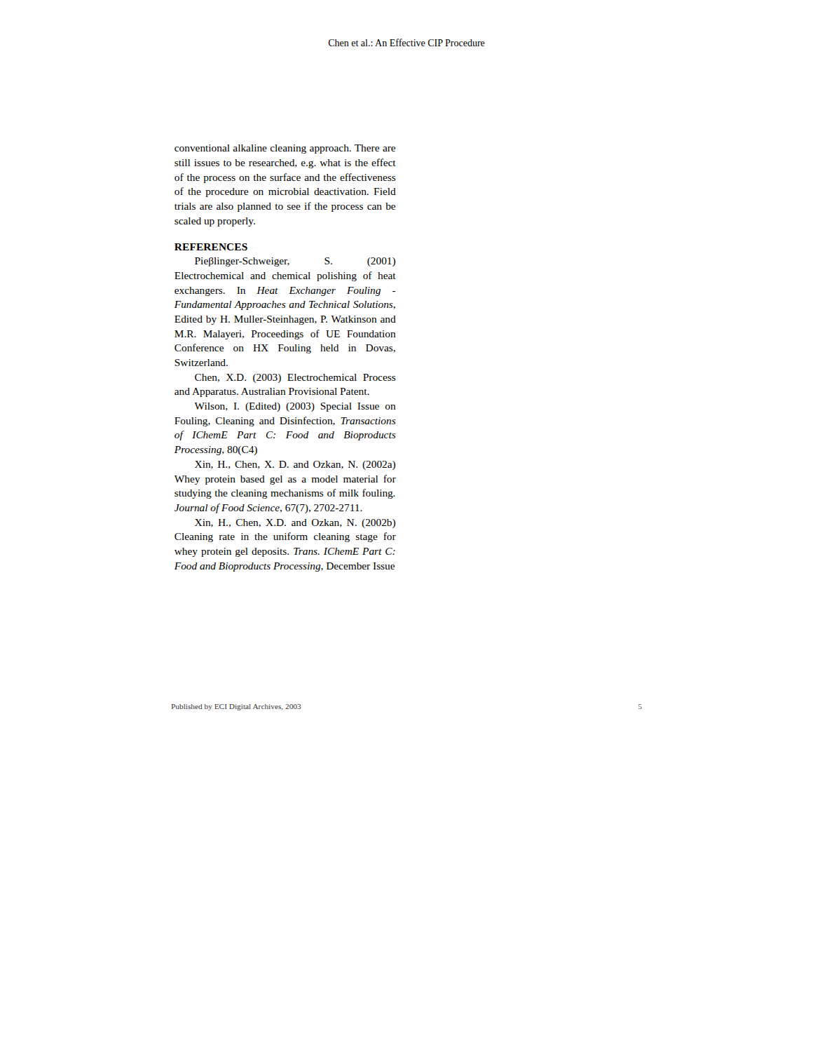Chen et al.: An Effective CIP Procedure
conventional alkaline cleaning approach. There are still issues to be researched, e.g. what is the effect of the process on the surface and the effectiveness of the procedure on microbial deactivation. Field trials are also planned to see if the process can be scaled up properly.
REFERENCES
Pieβlinger-Schweiger, S. (2001) Electrochemical and chemical polishing of heat exchangers. In Heat Exchanger Fouling - Fundamental Approaches and Technical Solutions, Edited by H. Muller-Steinhagen, P. Watkinson and M.R. Malayeri, Proceedings of UE Foundation Conference on HX Fouling held in Dovas, Switzerland.
Chen, X.D. (2003) Electrochemical Process and Apparatus. Australian Provisional Patent.
Wilson, I. (Edited) (2003) Special Issue on Fouling, Cleaning and Disinfection, Transactions of IChemE Part C: Food and Bioproducts Processing, 80(C4)
Xin, H., Chen, X. D. and Ozkan, N. (2002a) Whey protein based gel as a model material for studying the cleaning mechanisms of milk fouling. Journal of Food Science, 67(7), 2702-2711.
Xin, H., Chen, X.D. and Ozkan, N. (2002b) Cleaning rate in the uniform cleaning stage for whey protein gel deposits. Trans. IChemE Part C: Food and Bioproducts Processing, December Issue
Published by ECI Digital Archives, 2003 5